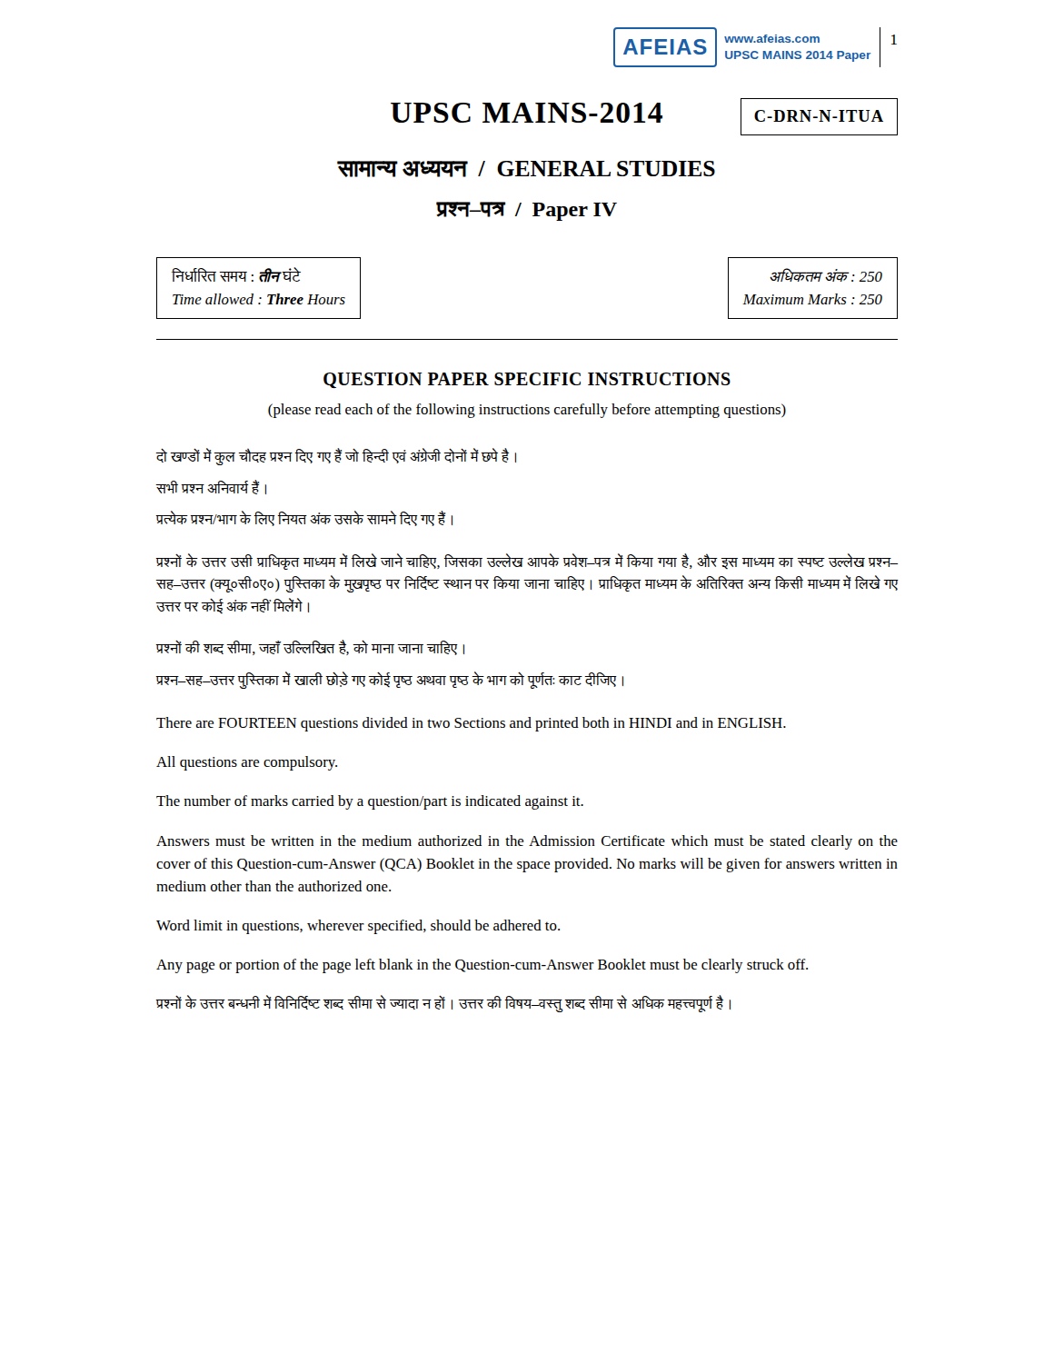AFEIAS
www.afeias.com
UPSC MAINS 2014 Paper
1
UPSC MAINS-2014 C-DRN-N-ITUA
सामान्य अध्ययन / GENERAL STUDIES
प्रश्न–पत्र / Paper IV
निर्धारित समय : तीन घंटे
Time allowed : Three Hours
अधिकतम अंक : 250
Maximum Marks : 250
QUESTION PAPER SPECIFIC INSTRUCTIONS
(please read each of the following instructions carefully before attempting questions)
दो खण्डों में कुल चौदह प्रश्न दिए गए हैं जो हिन्दी एवं अंग्रेजी दोनों में छपे है।
सभी प्रश्न अनिवार्य हैं।
प्रत्येक प्रश्न/भाग के लिए नियत अंक उसके सामने दिए गए हैं।
प्रश्नों के उत्तर उसी प्राधिकृत माध्यम में लिखे जाने चाहिए, जिसका उल्लेख आपके प्रवेश–पत्र में किया गया है, और इस माध्यम का स्पष्ट उल्लेख प्रश्न–सह–उत्तर (क्यू०सी०ए०) पुस्तिका के मुखपृष्ठ पर निर्दिष्ट स्थान पर किया जाना चाहिए। प्राधिकृत माध्यम के अतिरिक्त अन्य किसी माध्यम में लिखे गए उत्तर पर कोई अंक नहीं मिलेंगे।
प्रश्नों की शब्द सीमा, जहाँ उल्लिखित है, को माना जाना चाहिए।
प्रश्न–सह–उत्तर पुस्तिका में खाली छोड़े गए कोई पृष्ठ अथवा पृष्ठ के भाग को पूर्णतः काट दीजिए।
There are FOURTEEN questions divided in two Sections and printed both in HINDI and in ENGLISH.
All questions are compulsory.
The number of marks carried by a question/part is indicated against it.
Answers must be written in the medium authorized in the Admission Certificate which must be stated clearly on the cover of this Question-cum-Answer (QCA) Booklet in the space provided. No marks will be given for answers written in medium other than the authorized one.
Word limit in questions, wherever specified, should be adhered to.
Any page or portion of the page left blank in the Question-cum-Answer Booklet must be clearly struck off.
प्रश्नों के उत्तर बन्धनी में विनिर्दिष्ट शब्द सीमा से ज्यादा न हों। उत्तर की विषय–वस्तु शब्द सीमा से अधिक महत्त्वपूर्ण है।